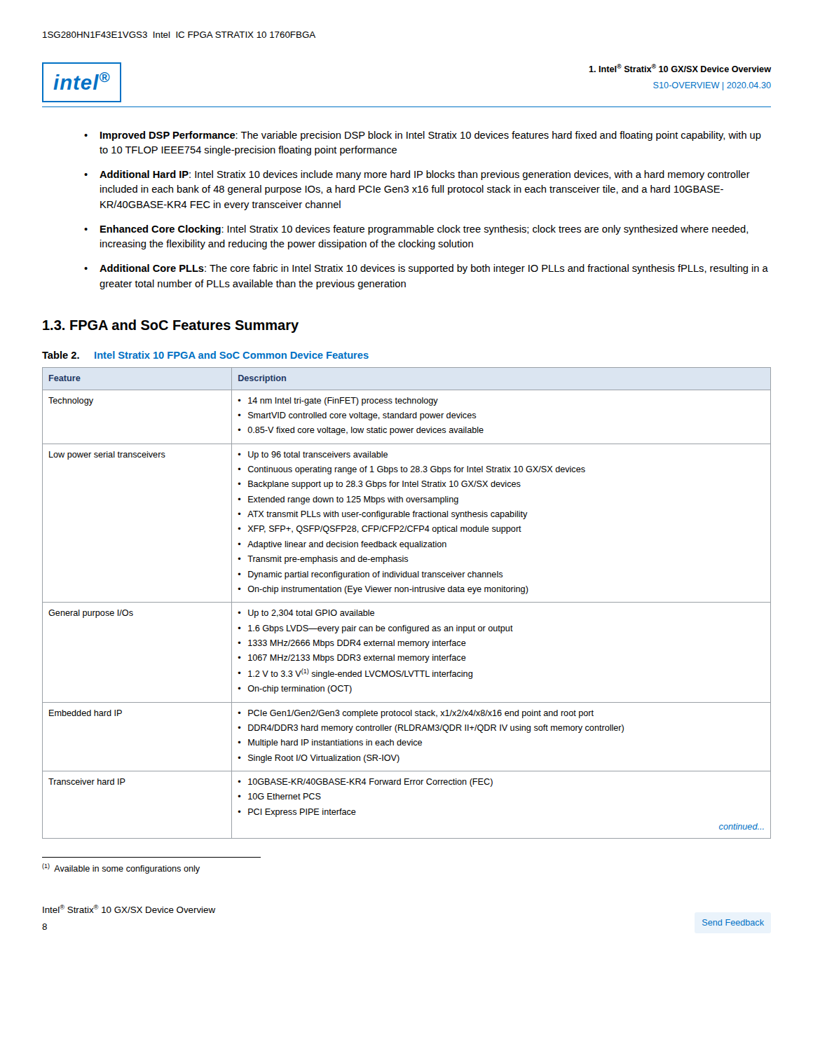1SG280HN1F43E1VGS3 Intel IC FPGA STRATIX 10 1760FBGA
intel®
1. Intel® Stratix® 10 GX/SX Device Overview
S10-OVERVIEW | 2020.04.30
Improved DSP Performance: The variable precision DSP block in Intel Stratix 10 devices features hard fixed and floating point capability, with up to 10 TFLOP IEEE754 single-precision floating point performance
Additional Hard IP: Intel Stratix 10 devices include many more hard IP blocks than previous generation devices, with a hard memory controller included in each bank of 48 general purpose IOs, a hard PCIe Gen3 x16 full protocol stack in each transceiver tile, and a hard 10GBASE-KR/40GBASE-KR4 FEC in every transceiver channel
Enhanced Core Clocking: Intel Stratix 10 devices feature programmable clock tree synthesis; clock trees are only synthesized where needed, increasing the flexibility and reducing the power dissipation of the clocking solution
Additional Core PLLs: The core fabric in Intel Stratix 10 devices is supported by both integer IO PLLs and fractional synthesis fPLLs, resulting in a greater total number of PLLs available than the previous generation
1.3. FPGA and SoC Features Summary
Table 2. Intel Stratix 10 FPGA and SoC Common Device Features
| Feature | Description |
| --- | --- |
| Technology | 14 nm Intel tri-gate (FinFET) process technology SmartVID controlled core voltage, standard power devices 0.85-V fixed core voltage, low static power devices available |
| Low power serial transceivers | Up to 96 total transceivers available Continuous operating range of 1 Gbps to 28.3 Gbps for Intel Stratix 10 GX/SX devices Backplane support up to 28.3 Gbps for Intel Stratix 10 GX/SX devices Extended range down to 125 Mbps with oversampling ATX transmit PLLs with user-configurable fractional synthesis capability XFP, SFP+, QSFP/QSFP28, CFP/CFP2/CFP4 optical module support Adaptive linear and decision feedback equalization Transmit pre-emphasis and de-emphasis Dynamic partial reconfiguration of individual transceiver channels On-chip instrumentation (Eye Viewer non-intrusive data eye monitoring) |
| General purpose I/Os | Up to 2,304 total GPIO available 1.6 Gbps LVDS—every pair can be configured as an input or output 1333 MHz/2666 Mbps DDR4 external memory interface 1067 MHz/2133 Mbps DDR3 external memory interface 1.2 V to 3.3 V (1) single-ended LVCMOS/LVTTL interfacing On-chip termination (OCT) |
| Embedded hard IP | PCIe Gen1/Gen2/Gen3 complete protocol stack, x1/x2/x4/x8/x16 end point and root port DDR4/DDR3 hard memory controller (RLDRAM3/QDR II+/QDR IV using soft memory controller) Multiple hard IP instantiations in each device Single Root I/O Virtualization (SR-IOV) |
| Transceiver hard IP | 10GBASE-KR/40GBASE-KR4 Forward Error Correction (FEC) 10G Ethernet PCS PCI Express PIPE interface continued... |
(1) Available in some configurations only
Intel® Stratix® 10 GX/SX Device Overview
8
Send Feedback